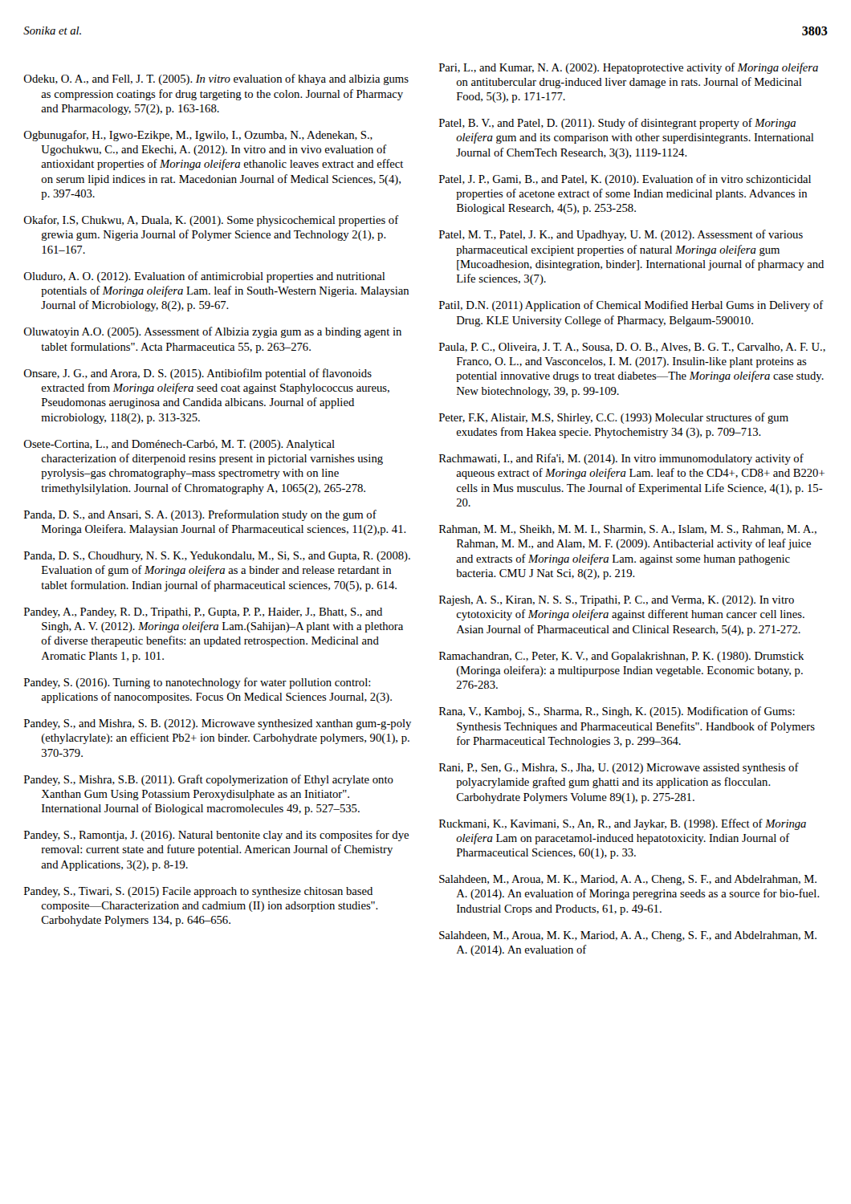Sonika et al. 3803
Odeku, O. A., and Fell, J. T. (2005). In vitro evaluation of khaya and albizia gums as compression coatings for drug targeting to the colon. Journal of Pharmacy and Pharmacology, 57(2), p. 163-168.
Ogbunugafor, H., Igwo-Ezikpe, M., Igwilo, I., Ozumba, N., Adenekan, S., Ugochukwu, C., and Ekechi, A. (2012). In vitro and in vivo evaluation of antioxidant properties of Moringa oleifera ethanolic leaves extract and effect on serum lipid indices in rat. Macedonian Journal of Medical Sciences, 5(4), p. 397-403.
Okafor, I.S, Chukwu, A, Duala, K. (2001). Some physicochemical properties of grewia gum. Nigeria Journal of Polymer Science and Technology 2(1), p. 161–167.
Oluduro, A. O. (2012). Evaluation of antimicrobial properties and nutritional potentials of Moringa oleifera Lam. leaf in South-Western Nigeria. Malaysian Journal of Microbiology, 8(2), p. 59-67.
Oluwatoyin A.O. (2005). Assessment of Albizia zygia gum as a binding agent in tablet formulations". Acta Pharmaceutica 55, p. 263–276.
Onsare, J. G., and Arora, D. S. (2015). Antibiofilm potential of flavonoids extracted from Moringa oleifera seed coat against Staphylococcus aureus, Pseudomonas aeruginosa and Candida albicans. Journal of applied microbiology, 118(2), p. 313-325.
Osete-Cortina, L., and Doménech-Carbó, M. T. (2005). Analytical characterization of diterpenoid resins present in pictorial varnishes using pyrolysis–gas chromatography–mass spectrometry with on line trimethylsilylation. Journal of Chromatography A, 1065(2), 265-278.
Panda, D. S., and Ansari, S. A. (2013). Preformulation study on the gum of Moringa Oleifera. Malaysian Journal of Pharmaceutical sciences, 11(2),p. 41.
Panda, D. S., Choudhury, N. S. K., Yedukondalu, M., Si, S., and Gupta, R. (2008). Evaluation of gum of Moringa oleifera as a binder and release retardant in tablet formulation. Indian journal of pharmaceutical sciences, 70(5), p. 614.
Pandey, A., Pandey, R. D., Tripathi, P., Gupta, P. P., Haider, J., Bhatt, S., and Singh, A. V. (2012). Moringa oleifera Lam.(Sahijan)–A plant with a plethora of diverse therapeutic benefits: an updated retrospection. Medicinal and Aromatic Plants 1, p. 101.
Pandey, S. (2016). Turning to nanotechnology for water pollution control: applications of nanocomposites. Focus On Medical Sciences Journal, 2(3).
Pandey, S., and Mishra, S. B. (2012). Microwave synthesized xanthan gum-g-poly (ethylacrylate): an efficient Pb2+ ion binder. Carbohydrate polymers, 90(1), p. 370-379.
Pandey, S., Mishra, S.B. (2011). Graft copolymerization of Ethyl acrylate onto Xanthan Gum Using Potassium Peroxydisulphate as an Initiator". International Journal of Biological macromolecules 49, p. 527–535.
Pandey, S., Ramontja, J. (2016). Natural bentonite clay and its composites for dye removal: current state and future potential. American Journal of Chemistry and Applications, 3(2), p. 8-19.
Pandey, S., Tiwari, S. (2015) Facile approach to synthesize chitosan based composite—Characterization and cadmium (II) ion adsorption studies". Carbohydate Polymers 134, p. 646–656.
Pari, L., and Kumar, N. A. (2002). Hepatoprotective activity of Moringa oleifera on antitubercular drug-induced liver damage in rats. Journal of Medicinal Food, 5(3), p. 171-177.
Patel, B. V., and Patel, D. (2011). Study of disintegrant property of Moringa oleifera gum and its comparison with other superdisintegrants. International Journal of ChemTech Research, 3(3), 1119-1124.
Patel, J. P., Gami, B., and Patel, K. (2010). Evaluation of in vitro schizonticidal properties of acetone extract of some Indian medicinal plants. Advances in Biological Research, 4(5), p. 253-258.
Patel, M. T., Patel, J. K., and Upadhyay, U. M. (2012). Assessment of various pharmaceutical excipient properties of natural Moringa oleifera gum [Mucoadhesion, disintegration, binder]. International journal of pharmacy and Life sciences, 3(7).
Patil, D.N. (2011) Application of Chemical Modified Herbal Gums in Delivery of Drug. KLE University College of Pharmacy, Belgaum-590010.
Paula, P. C., Oliveira, J. T. A., Sousa, D. O. B., Alves, B. G. T., Carvalho, A. F. U., Franco, O. L., and Vasconcelos, I. M. (2017). Insulin-like plant proteins as potential innovative drugs to treat diabetes—The Moringa oleifera case study. New biotechnology, 39, p. 99-109.
Peter, F.K, Alistair, M.S, Shirley, C.C. (1993) Molecular structures of gum exudates from Hakea specie. Phytochemistry 34 (3), p. 709–713.
Rachmawati, I., and Rifa'i, M. (2014). In vitro immunomodulatory activity of aqueous extract of Moringa oleifera Lam. leaf to the CD4+, CD8+ and B220+ cells in Mus musculus. The Journal of Experimental Life Science, 4(1), p. 15-20.
Rahman, M. M., Sheikh, M. M. I., Sharmin, S. A., Islam, M. S., Rahman, M. A., Rahman, M. M., and Alam, M. F. (2009). Antibacterial activity of leaf juice and extracts of Moringa oleifera Lam. against some human pathogenic bacteria. CMU J Nat Sci, 8(2), p. 219.
Rajesh, A. S., Kiran, N. S. S., Tripathi, P. C., and Verma, K. (2012). In vitro cytotoxicity of Moringa oleifera against different human cancer cell lines. Asian Journal of Pharmaceutical and Clinical Research, 5(4), p. 271-272.
Ramachandran, C., Peter, K. V., and Gopalakrishnan, P. K. (1980). Drumstick (Moringa oleifera): a multipurpose Indian vegetable. Economic botany, p. 276-283.
Rana, V., Kamboj, S., Sharma, R., Singh, K. (2015). Modification of Gums: Synthesis Techniques and Pharmaceutical Benefits". Handbook of Polymers for Pharmaceutical Technologies 3, p. 299–364.
Rani, P., Sen, G., Mishra, S., Jha, U. (2012) Microwave assisted synthesis of polyacrylamide grafted gum ghatti and its application as flocculan. Carbohydrate Polymers Volume 89(1), p. 275-281.
Ruckmani, K., Kavimani, S., An, R., and Jaykar, B. (1998). Effect of Moringa oleifera Lam on paracetamol-induced hepatotoxicity. Indian Journal of Pharmaceutical Sciences, 60(1), p. 33.
Salahdeen, M., Aroua, M. K., Mariod, A. A., Cheng, S. F., and Abdelrahman, M. A. (2014). An evaluation of Moringa peregrina seeds as a source for bio-fuel. Industrial Crops and Products, 61, p. 49-61.
Salahdeen, M., Aroua, M. K., Mariod, A. A., Cheng, S. F., and Abdelrahman, M. A. (2014). An evaluation of